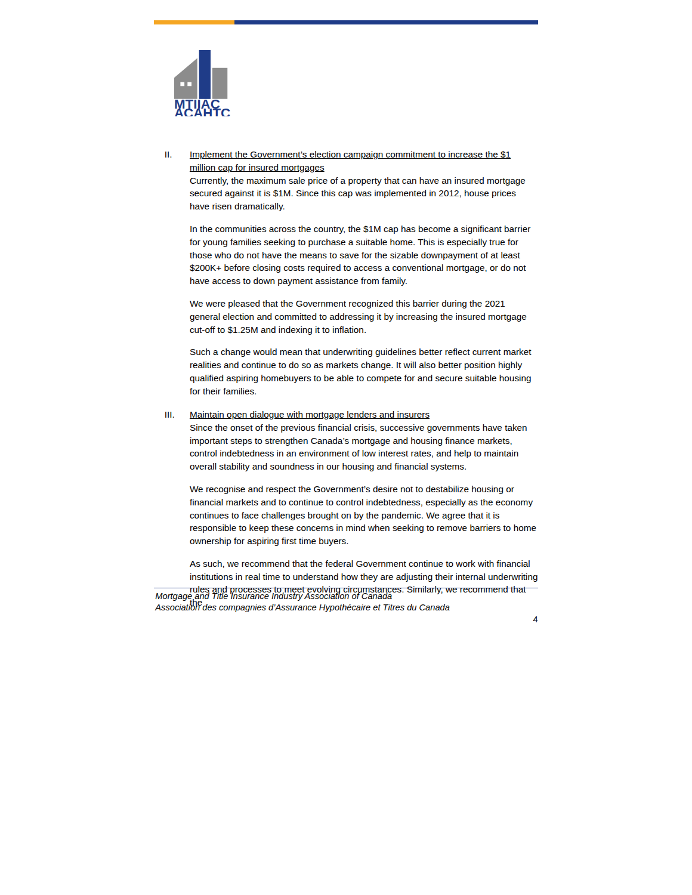MTIIAC ACAHTC
II.
Implement the Government’s election campaign commitment to increase the $1 million cap for insured mortgages
Currently, the maximum sale price of a property that can have an insured mortgage secured against it is $1M. Since this cap was implemented in 2012, house prices have risen dramatically.
In the communities across the country, the $1M cap has become a significant barrier for young families seeking to purchase a suitable home. This is especially true for those who do not have the means to save for the sizable downpayment of at least $200K+ before closing costs required to access a conventional mortgage, or do not have access to down payment assistance from family.
We were pleased that the Government recognized this barrier during the 2021 general election and committed to addressing it by increasing the insured mortgage cut-off to $1.25M and indexing it to inflation.
Such a change would mean that underwriting guidelines better reflect current market realities and continue to do so as markets change. It will also better position highly qualified aspiring homebuyers to be able to compete for and secure suitable housing for their families.
III.
Maintain open dialogue with mortgage lenders and insurers
Since the onset of the previous financial crisis, successive governments have taken important steps to strengthen Canada’s mortgage and housing finance markets, control indebtedness in an environment of low interest rates, and help to maintain overall stability and soundness in our housing and financial systems.
We recognise and respect the Government’s desire not to destabilize housing or financial markets and to continue to control indebtedness, especially as the economy continues to face challenges brought on by the pandemic. We agree that it is responsible to keep these concerns in mind when seeking to remove barriers to home ownership for aspiring first time buyers.
As such, we recommend that the federal Government continue to work with financial institutions in real time to understand how they are adjusting their internal underwriting rules and processes to meet evolving circumstances. Similarly, we recommend that the
Mortgage and Title Insurance Industry Association of Canada
Association des compagnies d’Assurance Hypothécaire et Titres du Canada
4